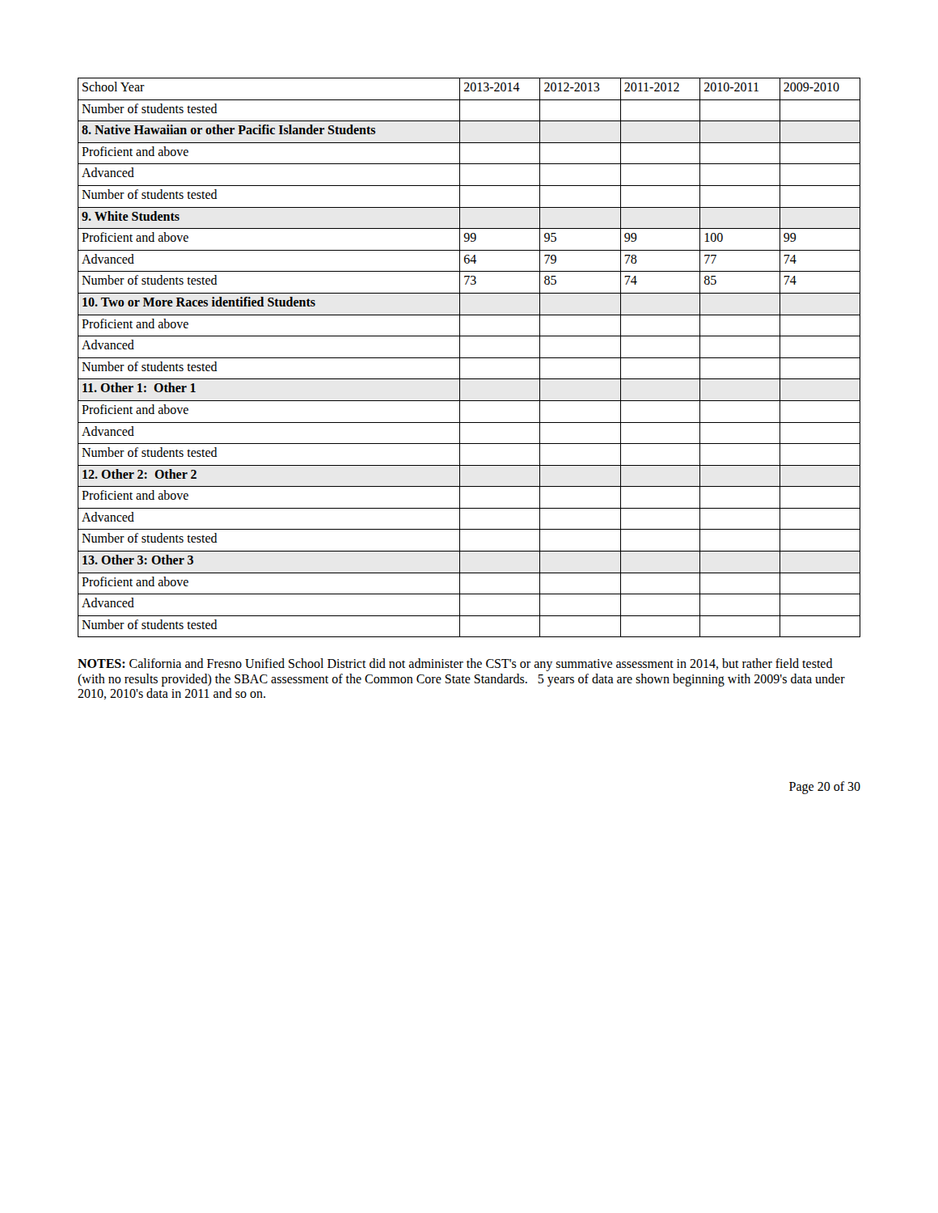| School Year | 2013-2014 | 2012-2013 | 2011-2012 | 2010-2011 | 2009-2010 |
| --- | --- | --- | --- | --- | --- |
| Number of students tested | | | | | |
| 8. Native Hawaiian or other Pacific Islander Students | | | | | |
| Proficient and above | | | | | |
| Advanced | | | | | |
| Number of students tested | | | | | |
| 9. White Students | | | | | |
| Proficient and above | 99 | 95 | 99 | 100 | 99 |
| Advanced | 64 | 79 | 78 | 77 | 74 |
| Number of students tested | 73 | 85 | 74 | 85 | 74 |
| 10. Two or More Races identified Students | | | | | |
| Proficient and above | | | | | |
| Advanced | | | | | |
| Number of students tested | | | | | |
| 11. Other 1: Other 1 | | | | | |
| Proficient and above | | | | | |
| Advanced | | | | | |
| Number of students tested | | | | | |
| 12. Other 2: Other 2 | | | | | |
| Proficient and above | | | | | |
| Advanced | | | | | |
| Number of students tested | | | | | |
| 13. Other 3: Other 3 | | | | | |
| Proficient and above | | | | | |
| Advanced | | | | | |
| Number of students tested | | | | | |
NOTES: California and Fresno Unified School District did not administer the CST's or any summative assessment in 2014, but rather field tested (with no results provided) the SBAC assessment of the Common Core State Standards. 5 years of data are shown beginning with 2009's data under 2010, 2010's data in 2011 and so on.
Page 20 of 30